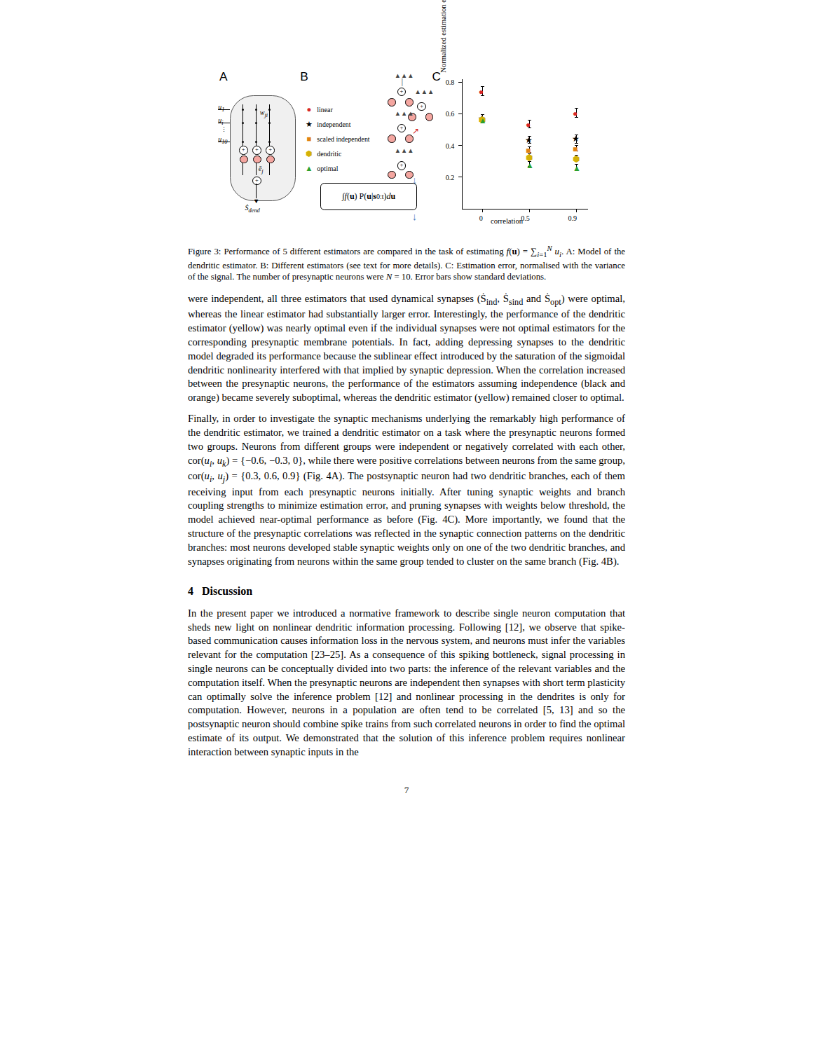A
u1
ui
⋮
u10
wji
+
+
+
ēj
+
▼
Ṡdend
B
●linear
★independent
■scaled independent
⬢dendritic
▲optimal
▲▲▲
│
+
▲▲▲
+
▲▲▲
+
↗
▲▲▲
+
↓
∫ f(u) P(u|s0:t) du
↓
C
Normalized estimation error
0.8
0.6
0.4
0.2
0
0.5
0.9
correlation
●
★
■
⬢
▲
●
★
■
⬢
▲
●
★
■
⬢
▲
Figure 3: Performance of 5 different estimators are compared in the task of estimating f(u) = ∑i=1N ui. A: Model of the dendritic estimator. B: Different estimators (see text for more details). C: Estimation error, normalised with the variance of the signal. The number of presynaptic neurons were N = 10. Error bars show standard deviations.
were independent, all three estimators that used dynamical synapses (Ṡind, Ṡsind and Ṡopt) were optimal, whereas the linear estimator had substantially larger error. Interestingly, the performance of the dendritic estimator (yellow) was nearly optimal even if the individual synapses were not optimal estimators for the corresponding presynaptic membrane potentials. In fact, adding depressing synapses to the dendritic model degraded its performance because the sublinear effect introduced by the saturation of the sigmoidal dendritic nonlinearity interfered with that implied by synaptic depression. When the correlation increased between the presynaptic neurons, the performance of the estimators assuming independence (black and orange) became severely suboptimal, whereas the dendritic estimator (yellow) remained closer to optimal.
Finally, in order to investigate the synaptic mechanisms underlying the remarkably high performance of the dendritic estimator, we trained a dendritic estimator on a task where the presynaptic neurons formed two groups. Neurons from different groups were independent or negatively correlated with each other, cor(ui, uk) = {−0.6, −0.3, 0}, while there were positive correlations between neurons from the same group, cor(ui, uj) = {0.3, 0.6, 0.9} (Fig. 4A). The postsynaptic neuron had two dendritic branches, each of them receiving input from each presynaptic neurons initially. After tuning synaptic weights and branch coupling strengths to minimize estimation error, and pruning synapses with weights below threshold, the model achieved near-optimal performance as before (Fig. 4C). More importantly, we found that the structure of the presynaptic correlations was reflected in the synaptic connection patterns on the dendritic branches: most neurons developed stable synaptic weights only on one of the two dendritic branches, and synapses originating from neurons within the same group tended to cluster on the same branch (Fig. 4B).
4 Discussion
In the present paper we introduced a normative framework to describe single neuron computation that sheds new light on nonlinear dendritic information processing. Following [12], we observe that spike-based communication causes information loss in the nervous system, and neurons must infer the variables relevant for the computation [23–25]. As a consequence of this spiking bottleneck, signal processing in single neurons can be conceptually divided into two parts: the inference of the relevant variables and the computation itself. When the presynaptic neurons are independent then synapses with short term plasticity can optimally solve the inference problem [12] and nonlinear processing in the dendrites is only for computation. However, neurons in a population are often tend to be correlated [5, 13] and so the postsynaptic neuron should combine spike trains from such correlated neurons in order to find the optimal estimate of its output. We demonstrated that the solution of this inference problem requires nonlinear interaction between synaptic inputs in the
7